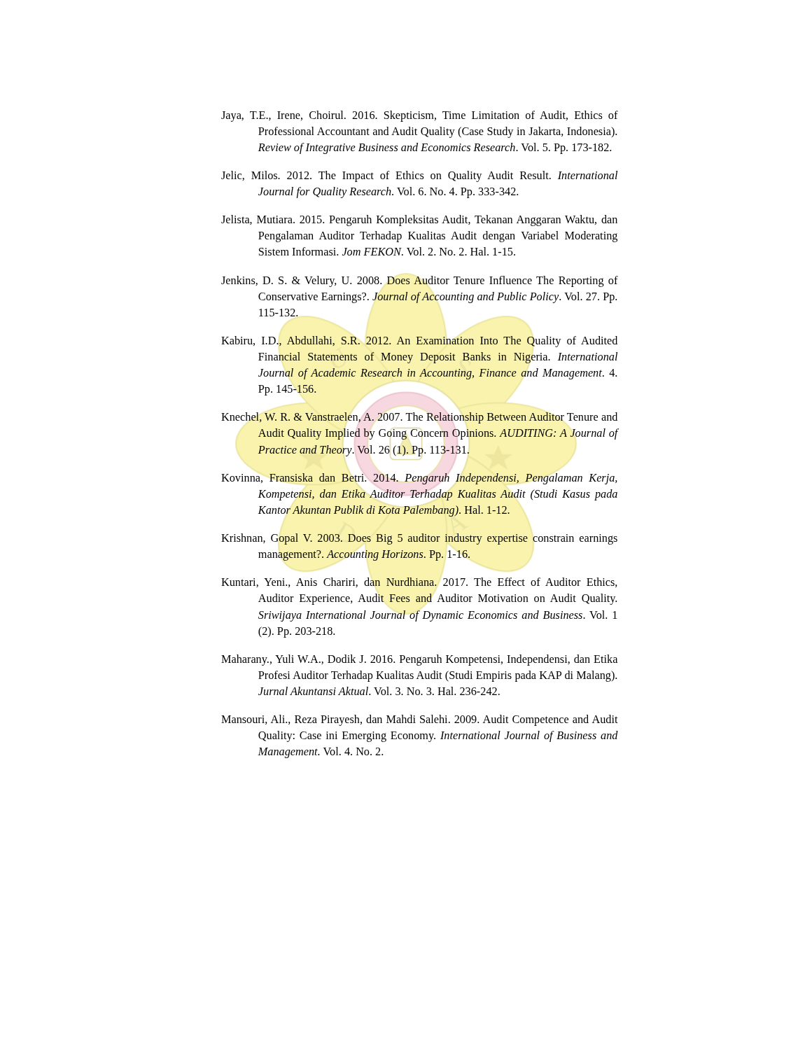U S D A
Jaya, T.E., Irene, Choirul. 2016. Skepticism, Time Limitation of Audit, Ethics of Professional Accountant and Audit Quality (Case Study in Jakarta, Indonesia). Review of Integrative Business and Economics Research. Vol. 5. Pp. 173-182.
Jelic, Milos. 2012. The Impact of Ethics on Quality Audit Result. International Journal for Quality Research. Vol. 6. No. 4. Pp. 333-342.
Jelista, Mutiara. 2015. Pengaruh Kompleksitas Audit, Tekanan Anggaran Waktu, dan Pengalaman Auditor Terhadap Kualitas Audit dengan Variabel Moderating Sistem Informasi. Jom FEKON. Vol. 2. No. 2. Hal. 1-15.
Jenkins, D. S. & Velury, U. 2008. Does Auditor Tenure Influence The Reporting of Conservative Earnings?. Journal of Accounting and Public Policy. Vol. 27. Pp. 115-132.
Kabiru, I.D., Abdullahi, S.R. 2012. An Examination Into The Quality of Audited Financial Statements of Money Deposit Banks in Nigeria. International Journal of Academic Research in Accounting, Finance and Management. 4. Pp. 145-156.
Knechel, W. R. & Vanstraelen, A. 2007. The Relationship Between Auditor Tenure and Audit Quality Implied by Going Concern Opinions. AUDITING: A Journal of Practice and Theory. Vol. 26 (1). Pp. 113-131.
Kovinna, Fransiska dan Betri. 2014. Pengaruh Independensi, Pengalaman Kerja, Kompetensi, dan Etika Auditor Terhadap Kualitas Audit (Studi Kasus pada Kantor Akuntan Publik di Kota Palembang). Hal. 1-12.
Krishnan, Gopal V. 2003. Does Big 5 auditor industry expertise constrain earnings management?. Accounting Horizons. Pp. 1-16.
Kuntari, Yeni., Anis Chariri, dan Nurdhiana. 2017. The Effect of Auditor Ethics, Auditor Experience, Audit Fees and Auditor Motivation on Audit Quality. Sriwijaya International Journal of Dynamic Economics and Business. Vol. 1 (2). Pp. 203-218.
Maharany., Yuli W.A., Dodik J. 2016. Pengaruh Kompetensi, Independensi, dan Etika Profesi Auditor Terhadap Kualitas Audit (Studi Empiris pada KAP di Malang). Jurnal Akuntansi Aktual. Vol. 3. No. 3. Hal. 236-242.
Mansouri, Ali., Reza Pirayesh, dan Mahdi Salehi. 2009. Audit Competence and Audit Quality: Case ini Emerging Economy. International Journal of Business and Management. Vol. 4. No. 2.